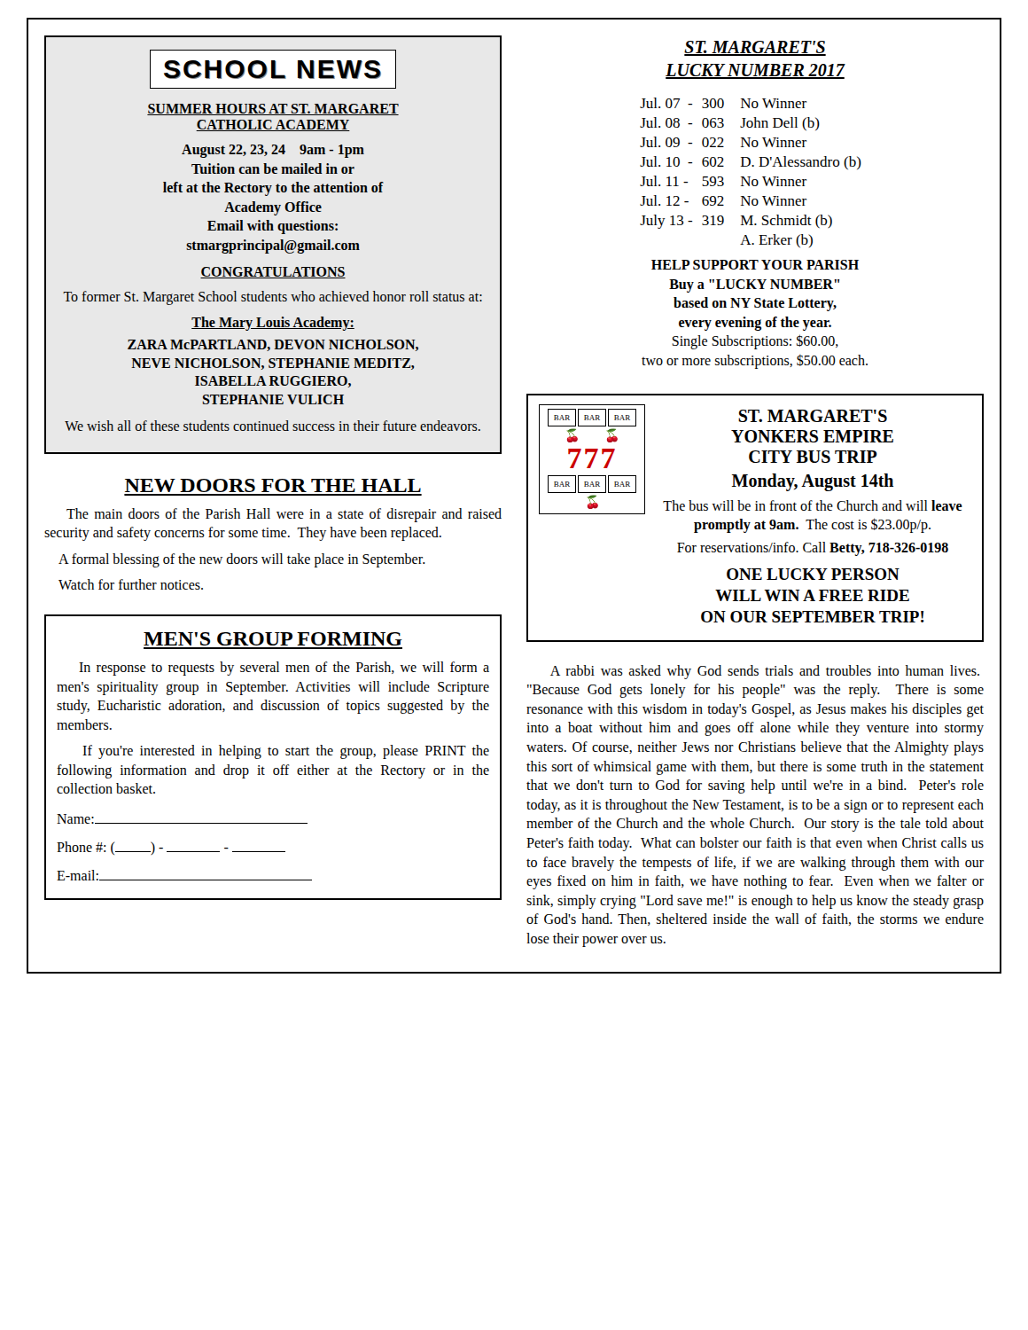SCHOOL NEWS
SUMMER HOURS AT ST. MARGARET
CATHOLIC ACADEMY
August 22, 23, 24 9am - 1pm
Tuition can be mailed in or
left at the Rectory to the attention of
Academy Office
Email with questions:
stmargprincipal@gmail.com
CONGRATULATIONS
To former St. Margaret School students who achieved honor roll status at:
The Mary Louis Academy:
ZARA McPARTLAND, DEVON NICHOLSON,
NEVE NICHOLSON, STEPHANIE MEDITZ,
ISABELLA RUGGIERO,
STEPHANIE VULICH
We wish all of these students continued success in their future endeavors.
NEW DOORS FOR THE HALL
The main doors of the Parish Hall were in a state of disrepair and raised security and safety concerns for some time. They have been replaced.
A formal blessing of the new doors will take place in September.
Watch for further notices.
MEN'S GROUP FORMING
In response to requests by several men of the Parish, we will form a men's spirituality group in September. Activities will include Scripture study, Eucharistic adoration, and discussion of topics suggested by the members.
If you're interested in helping to start the group, please PRINT the following information and drop it off either at the Rectory or in the collection basket.
Name:
Phone #: ( ) - -
E-mail:
ST. MARGARET'S
LUCKY NUMBER 2017
| Jul. 07 - | 300 | No Winner |
| Jul. 08 - | 063 | John Dell (b) |
| Jul. 09 - | 022 | No Winner |
| Jul. 10 - | 602 | D. D'Alessandro (b) |
| Jul. 11 - | 593 | No Winner |
| Jul. 12 - | 692 | No Winner |
| July 13 - | 319 | M. Schmidt (b) |
| | | A. Erker (b) |
HELP SUPPORT YOUR PARISH
Buy a "LUCKY NUMBER"
based on NY State Lottery,
every evening of the year.
Single Subscriptions: $60.00,
two or more subscriptions, $50.00 each.
BAR
BAR
BAR
🍒 🍒
777
BAR
BAR
BAR
🍒
ST. MARGARET'S
YONKERS EMPIRE
CITY BUS TRIP
Monday, August 14th
The bus will be in front of the Church and will leave promptly at 9am. The cost is $23.00p/p.
For reservations/info. Call Betty, 718-326-0198
ONE LUCKY PERSON
WILL WIN A FREE RIDE
ON OUR SEPTEMBER TRIP!
A rabbi was asked why God sends trials and troubles into human lives. "Because God gets lonely for his people" was the reply. There is some resonance with this wisdom in today's Gospel, as Jesus makes his disciples get into a boat without him and goes off alone while they venture into stormy waters. Of course, neither Jews nor Christians believe that the Almighty plays this sort of whimsical game with them, but there is some truth in the statement that we don't turn to God for saving help until we're in a bind. Peter's role today, as it is throughout the New Testament, is to be a sign or to represent each member of the Church and the whole Church. Our story is the tale told about Peter's faith today. What can bolster our faith is that even when Christ calls us to face bravely the tempests of life, if we are walking through them with our eyes fixed on him in faith, we have nothing to fear. Even when we falter or sink, simply crying "Lord save me!" is enough to help us know the steady grasp of God's hand. Then, sheltered inside the wall of faith, the storms we endure lose their power over us.